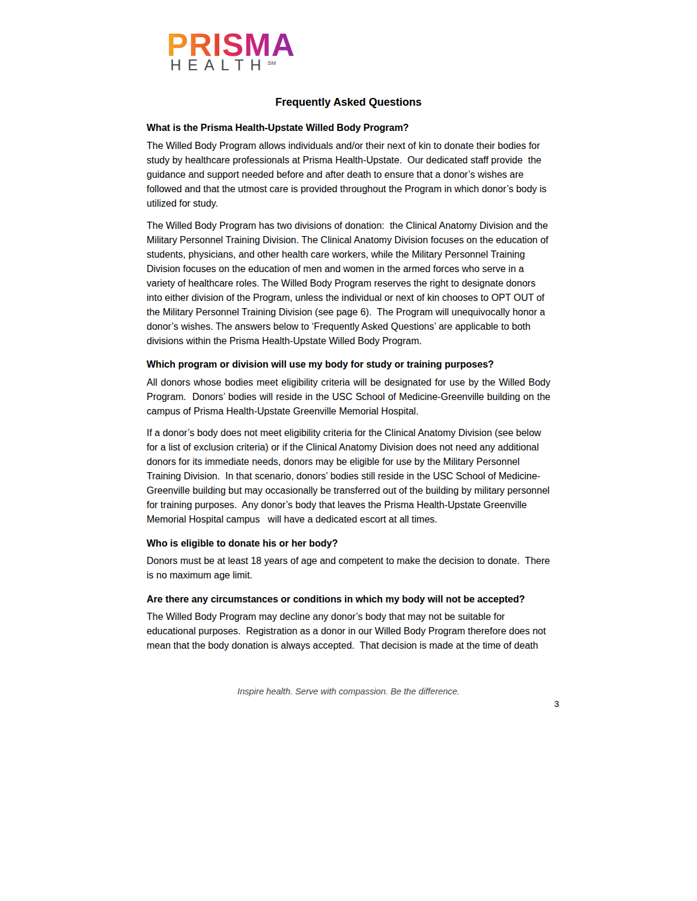PRISMA HEALTHSM
Frequently Asked Questions
What is the Prisma Health-Upstate Willed Body Program?
The Willed Body Program allows individuals and/or their next of kin to donate their bodies for study by healthcare professionals at Prisma Health-Upstate. Our dedicated staff provide the guidance and support needed before and after death to ensure that a donor’s wishes are followed and that the utmost care is provided throughout the Program in which donor’s body is utilized for study.
The Willed Body Program has two divisions of donation: the Clinical Anatomy Division and the Military Personnel Training Division. The Clinical Anatomy Division focuses on the education of students, physicians, and other health care workers, while the Military Personnel Training Division focuses on the education of men and women in the armed forces who serve in a variety of healthcare roles. The Willed Body Program reserves the right to designate donors into either division of the Program, unless the individual or next of kin chooses to OPT OUT of the Military Personnel Training Division (see page 6). The Program will unequivocally honor a donor’s wishes. The answers below to ‘Frequently Asked Questions’ are applicable to both divisions within the Prisma Health-Upstate Willed Body Program.
Which program or division will use my body for study or training purposes?
All donors whose bodies meet eligibility criteria will be designated for use by the Willed Body Program. Donors’ bodies will reside in the USC School of Medicine-Greenville building on the campus of Prisma Health-Upstate Greenville Memorial Hospital.
If a donor’s body does not meet eligibility criteria for the Clinical Anatomy Division (see below for a list of exclusion criteria) or if the Clinical Anatomy Division does not need any additional donors for its immediate needs, donors may be eligible for use by the Military Personnel Training Division. In that scenario, donors’ bodies still reside in the USC School of Medicine-Greenville building but may occasionally be transferred out of the building by military personnel for training purposes. Any donor’s body that leaves the Prisma Health-Upstate Greenville Memorial Hospital campus will have a dedicated escort at all times.
Who is eligible to donate his or her body?
Donors must be at least 18 years of age and competent to make the decision to donate. There is no maximum age limit.
Are there any circumstances or conditions in which my body will not be accepted?
The Willed Body Program may decline any donor’s body that may not be suitable for educational purposes. Registration as a donor in our Willed Body Program therefore does not mean that the body donation is always accepted. That decision is made at the time of death
Inspire health. Serve with compassion. Be the difference. 3